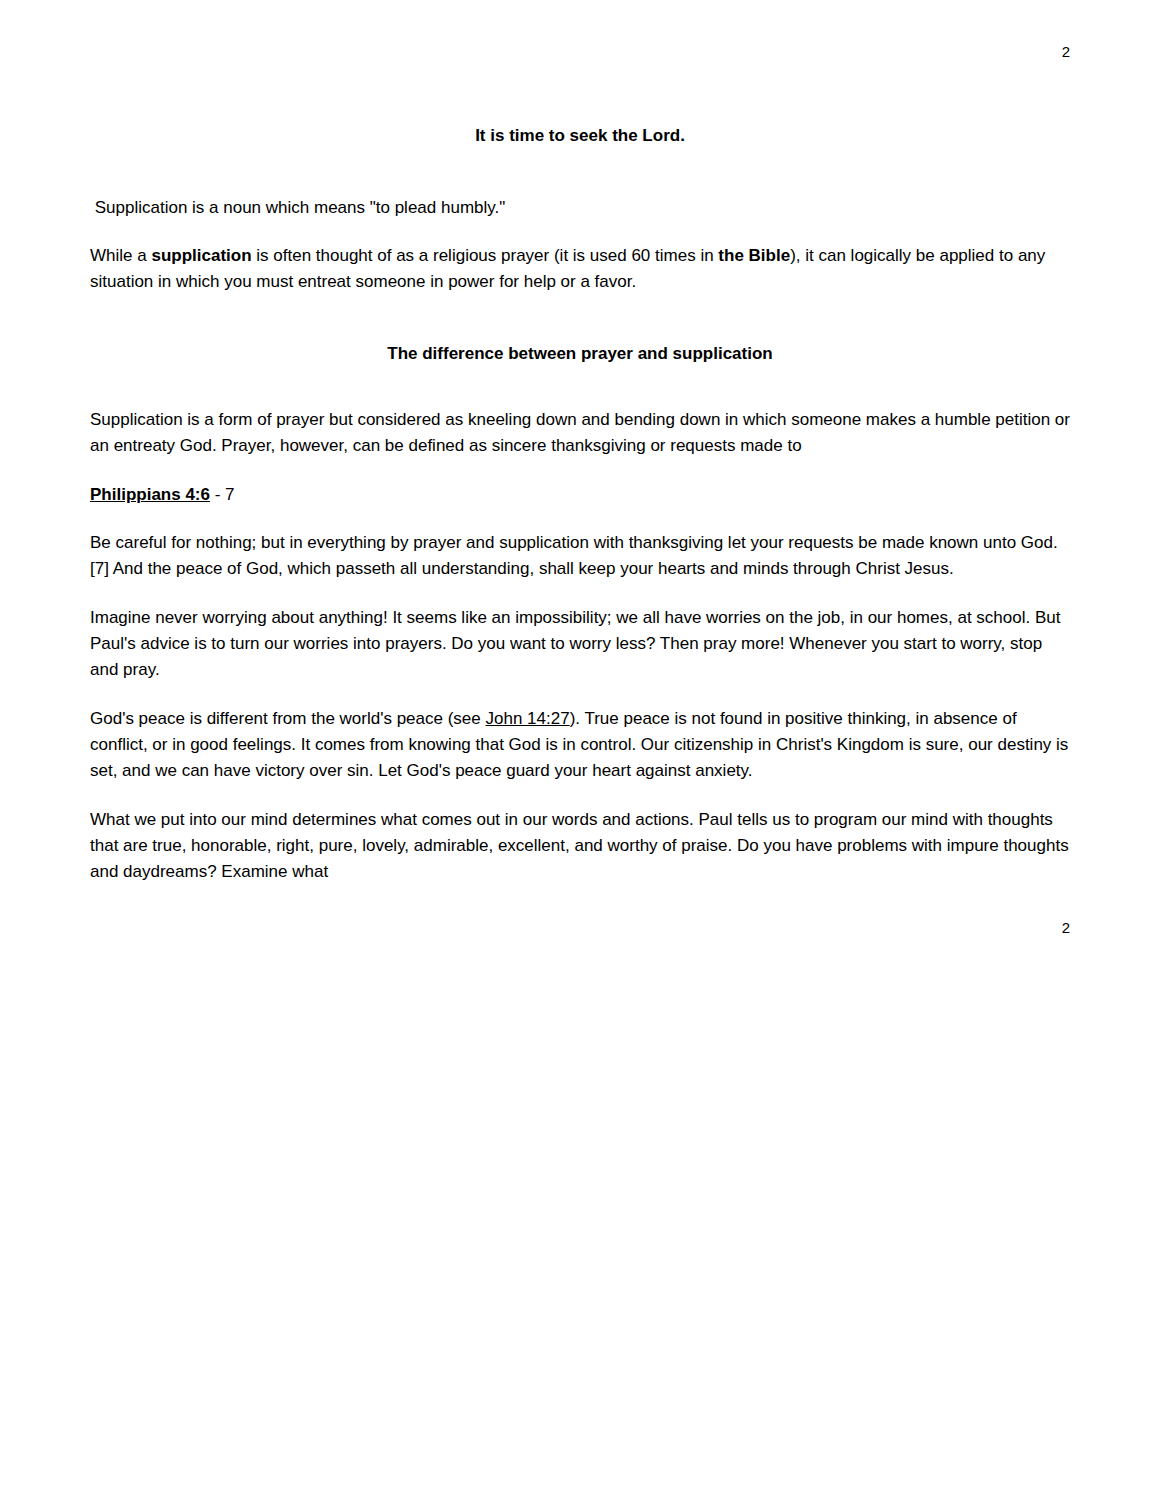2
It is time to seek the Lord.
Supplication is a noun which means "to plead humbly."
While a supplication is often thought of as a religious prayer (it is used 60 times in the Bible), it can logically be applied to any situation in which you must entreat someone in power for help or a favor.
The difference between prayer and supplication
Supplication is a form of prayer but considered as kneeling down and bending down in which someone makes a humble petition or an entreaty God. Prayer, however, can be defined as sincere thanksgiving or requests made to
Philippians 4:6 - 7
Be careful for nothing; but in everything by prayer and supplication with thanksgiving let your requests be made known unto God. [7] And the peace of God, which passeth all understanding, shall keep your hearts and minds through Christ Jesus.
Imagine never worrying about anything! It seems like an impossibility; we all have worries on the job, in our homes, at school. But Paul's advice is to turn our worries into prayers. Do you want to worry less? Then pray more! Whenever you start to worry, stop and pray.
God's peace is different from the world's peace (see John 14:27). True peace is not found in positive thinking, in absence of conflict, or in good feelings. It comes from knowing that God is in control. Our citizenship in Christ's Kingdom is sure, our destiny is set, and we can have victory over sin. Let God's peace guard your heart against anxiety.
What we put into our mind determines what comes out in our words and actions. Paul tells us to program our mind with thoughts that are true, honorable, right, pure, lovely, admirable, excellent, and worthy of praise. Do you have problems with impure thoughts and daydreams? Examine what
2